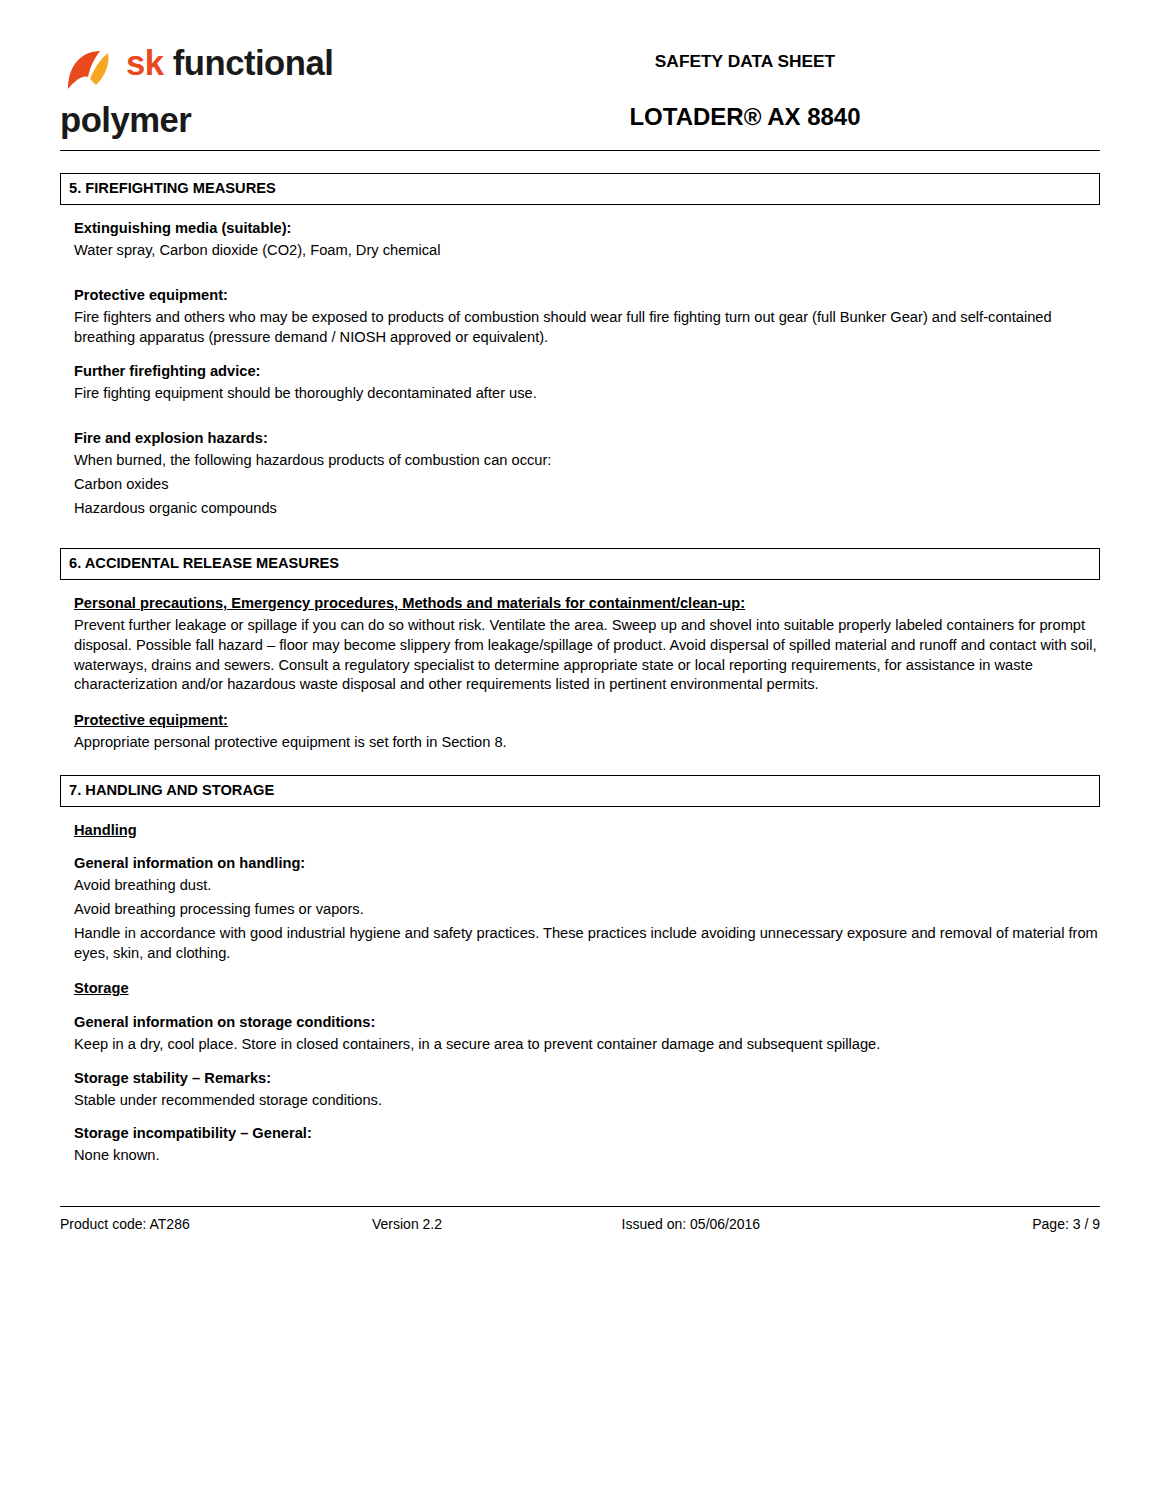sk functional polymer
SAFETY DATA SHEET
LOTADER® AX 8840
5. FIREFIGHTING MEASURES
Extinguishing media (suitable):
Water spray, Carbon dioxide (CO2), Foam, Dry chemical
Protective equipment:
Fire fighters and others who may be exposed to products of combustion should wear full fire fighting turn out gear (full Bunker Gear) and self-contained breathing apparatus (pressure demand / NIOSH approved or equivalent).
Further firefighting advice:
Fire fighting equipment should be thoroughly decontaminated after use.
Fire and explosion hazards:
When burned, the following hazardous products of combustion can occur:
Carbon oxides
Hazardous organic compounds
6. ACCIDENTAL RELEASE MEASURES
Personal precautions, Emergency procedures, Methods and materials for containment/clean-up:
Prevent further leakage or spillage if you can do so without risk. Ventilate the area. Sweep up and shovel into suitable properly labeled containers for prompt disposal. Possible fall hazard – floor may become slippery from leakage/spillage of product. Avoid dispersal of spilled material and runoff and contact with soil, waterways, drains and sewers. Consult a regulatory specialist to determine appropriate state or local reporting requirements, for assistance in waste characterization and/or hazardous waste disposal and other requirements listed in pertinent environmental permits.
Protective equipment:
Appropriate personal protective equipment is set forth in Section 8.
7. HANDLING AND STORAGE
Handling
General information on handling:
Avoid breathing dust.
Avoid breathing processing fumes or vapors.
Handle in accordance with good industrial hygiene and safety practices. These practices include avoiding unnecessary exposure and removal of material from eyes, skin, and clothing.
Storage
General information on storage conditions:
Keep in a dry, cool place. Store in closed containers, in a secure area to prevent container damage and subsequent spillage.
Storage stability – Remarks:
Stable under recommended storage conditions.
Storage incompatibility – General:
None known.
Product code: AT286 Version 2.2 Issued on: 05/06/2016 Page: 3 / 9